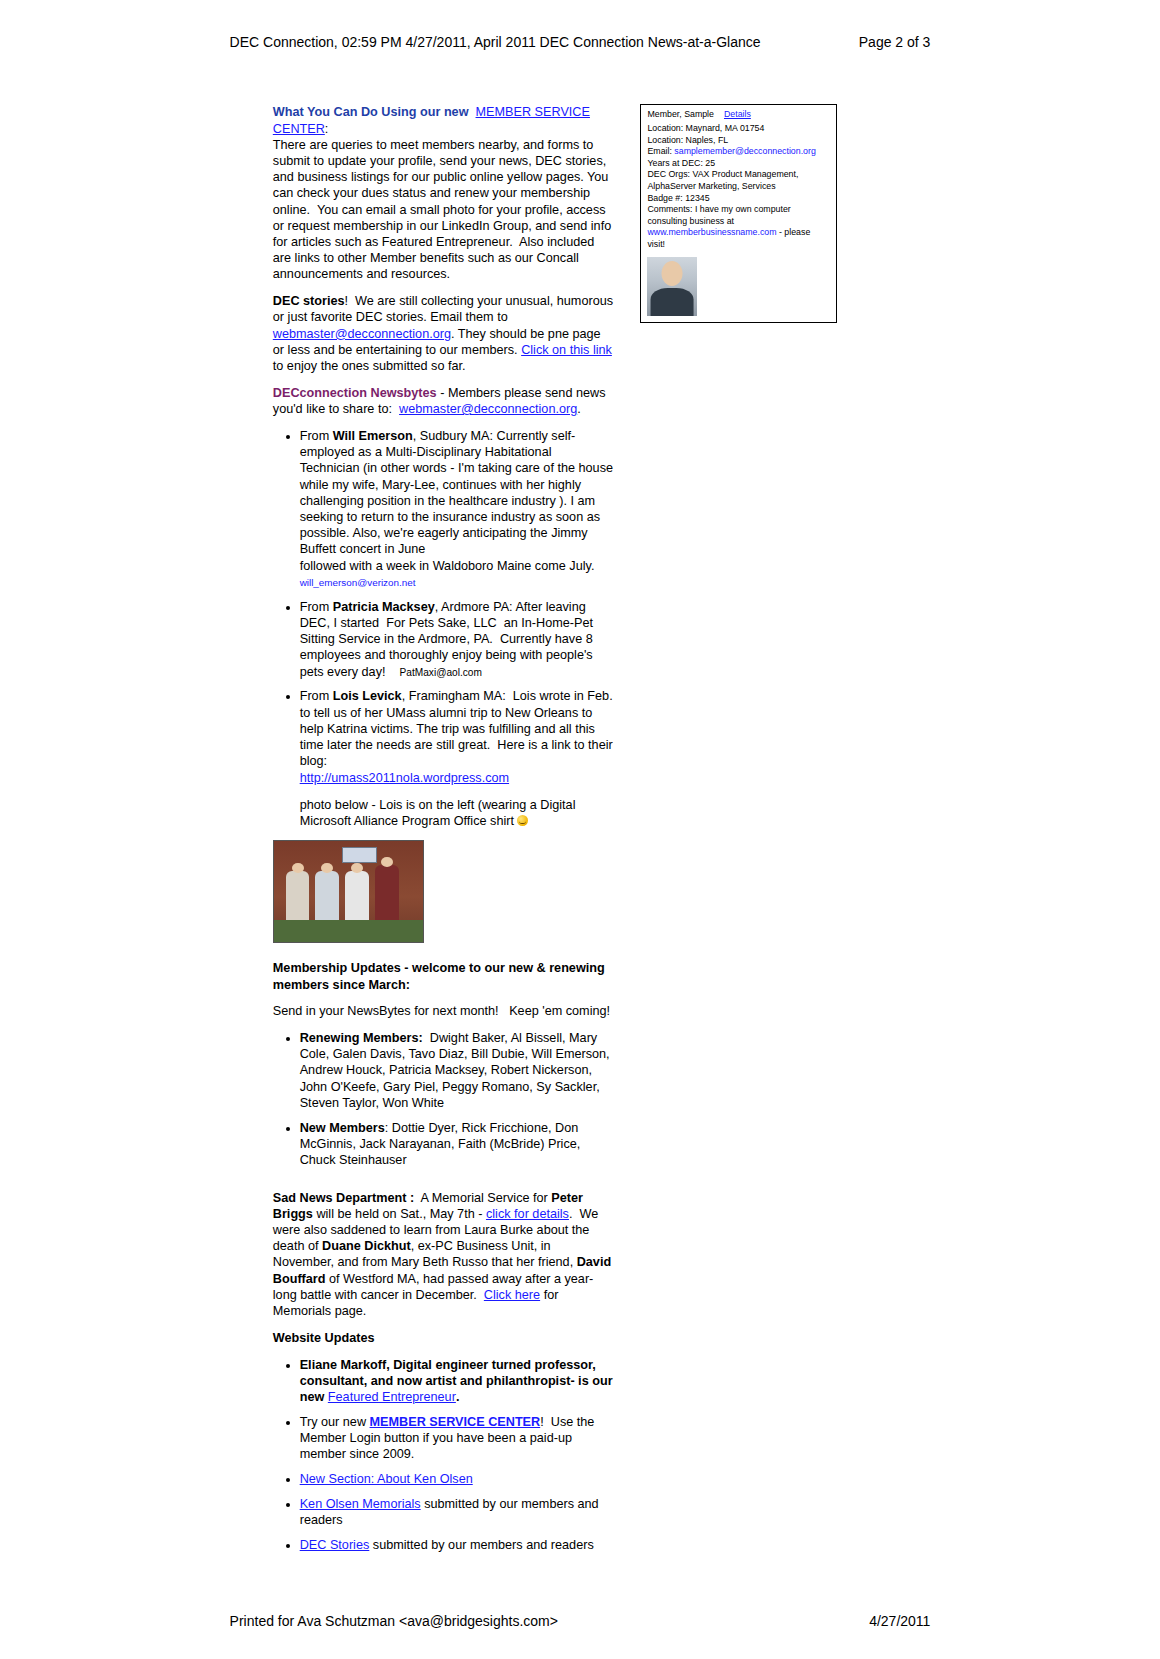DEC Connection, 02:59 PM 4/27/2011, April 2011 DEC Connection News-at-a-Glance
Page 2 of 3
What You Can Do Using our new MEMBER SERVICE CENTER:
There are queries to meet members nearby, and forms to submit to update your profile, send your news, DEC stories, and business listings for our public online yellow pages. You can check your dues status and renew your membership online. You can email a small photo for your profile, access or request membership in our LinkedIn Group, and send info for articles such as Featured Entrepreneur. Also included are links to other Member benefits such as our Concall announcements and resources.
DEC stories! We are still collecting your unusual, humorous or just favorite DEC stories. Email them to webmaster@decconnection.org. They should be pne page or less and be entertaining to our members. Click on this link to enjoy the ones submitted so far.
DECconnection Newsbytes - Members please send news you'd like to share to: webmaster@decconnection.org.
From Will Emerson, Sudbury MA: Currently self-employed as a Multi-Disciplinary Habitational Technician (in other words - I'm taking care of the house while my wife, Mary-Lee, continues with her highly challenging position in the healthcare industry ). I am seeking to return to the insurance industry as soon as possible. Also, we're eagerly anticipating the Jimmy Buffett concert in June
followed with a week in Waldoboro Maine come July.
will_emerson@verizon.net
From Patricia Macksey, Ardmore PA: After leaving DEC, I started For Pets Sake, LLC an In-Home-Pet Sitting Service in the Ardmore, PA. Currently have 8 employees and thoroughly enjoy being with people's pets every day! PatMaxi@aol.com
From Lois Levick, Framingham MA: Lois wrote in Feb. to tell us of her UMass alumni trip to New Orleans to help Katrina victims. The trip was fulfilling and all this time later the needs are still great. Here is a link to their blog:
http://umass2011nola.wordpress.com
photo below - Lois is on the left (wearing a Digital Microsoft Alliance Program Office shirt
Membership Updates - welcome to our new & renewing members since March:
Send in your NewsBytes for next month! Keep 'em coming!
Renewing Members: Dwight Baker, Al Bissell, Mary Cole, Galen Davis, Tavo Diaz, Bill Dubie, Will Emerson, Andrew Houck, Patricia Macksey, Robert Nickerson, John O'Keefe, Gary Piel, Peggy Romano, Sy Sackler, Steven Taylor, Won White
New Members: Dottie Dyer, Rick Fricchione, Don McGinnis, Jack Narayanan, Faith (McBride) Price, Chuck Steinhauser
Sad News Department : A Memorial Service for Peter Briggs will be held on Sat., May 7th - click for details. We were also saddened to learn from Laura Burke about the death of Duane Dickhut, ex-PC Business Unit, in November, and from Mary Beth Russo that her friend, David Bouffard of Westford MA, had passed away after a year-long battle with cancer in December. Click here for Memorials page.
Website Updates
Eliane Markoff, Digital engineer turned professor, consultant, and now artist and philanthropist- is our new Featured Entrepreneur.
Try our new MEMBER SERVICE CENTER! Use the Member Login button if you have been a paid-up member since 2009.
New Section: About Ken Olsen
Ken Olsen Memorials submitted by our members and readers
DEC Stories submitted by our members and readers
Member, Sample Details
Location: Maynard, MA 01754
Location: Naples, FL
Email: samplemember@decconnection.org
Years at DEC: 25
DEC Orgs: VAX Product Management,
AlphaServer Marketing, Services
Badge #: 12345
Comments: I have my own computer
consulting business at
www.memberbusinessname.com - please
visit!
Printed for Ava Schutzman <ava@bridgesights.com>
4/27/2011